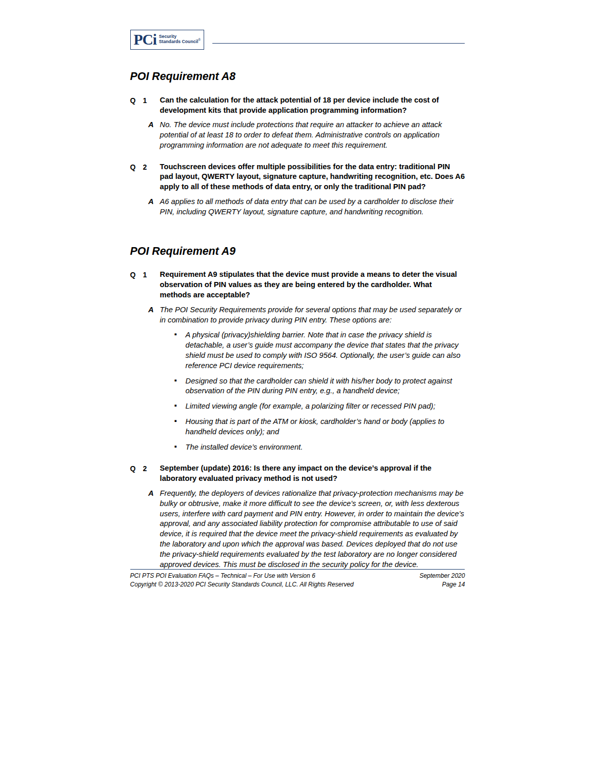PCi Security
Standards Council ®
POI Requirement A8
Q1
Can the calculation for the attack potential of 18 per device include the cost of development kits that provide application programming information?
A
No. The device must include protections that require an attacker to achieve an attack potential of at least 18 to order to defeat them. Administrative controls on application programming information are not adequate to meet this requirement.
Q2
Touchscreen devices offer multiple possibilities for the data entry: traditional PIN pad layout, QWERTY layout, signature capture, handwriting recognition, etc. Does A6 apply to all of these methods of data entry, or only the traditional PIN pad?
A
A6 applies to all methods of data entry that can be used by a cardholder to disclose their PIN, including QWERTY layout, signature capture, and handwriting recognition.
POI Requirement A9
Q1
Requirement A9 stipulates that the device must provide a means to deter the visual observation of PIN values as they are being entered by the cardholder. What methods are acceptable?
A
The POI Security Requirements provide for several options that may be used separately or in combination to provide privacy during PIN entry. These options are:
A physical (privacy)shielding barrier. Note that in case the privacy shield is detachable, a user’s guide must accompany the device that states that the privacy shield must be used to comply with ISO 9564. Optionally, the user’s guide can also reference PCI device requirements;
Designed so that the cardholder can shield it with his/her body to protect against observation of the PIN during PIN entry, e.g., a handheld device;
Limited viewing angle (for example, a polarizing filter or recessed PIN pad);
Housing that is part of the ATM or kiosk, cardholder’s hand or body (applies to handheld devices only); and
The installed device’s environment.
Q2
September (update) 2016: Is there any impact on the device’s approval if the laboratory evaluated privacy method is not used?
A
Frequently, the deployers of devices rationalize that privacy-protection mechanisms may be bulky or obtrusive, make it more difficult to see the device’s screen, or, with less dexterous users, interfere with card payment and PIN entry. However, in order to maintain the device’s approval, and any associated liability protection for compromise attributable to use of said device, it is required that the device meet the privacy-shield requirements as evaluated by the laboratory and upon which the approval was based. Devices deployed that do not use the privacy-shield requirements evaluated by the test laboratory are no longer considered approved devices. This must be disclosed in the security policy for the device.
PCI PTS POI Evaluation FAQs – Technical – For Use with Version 6
September 2020
Copyright © 2013-2020 PCI Security Standards Council, LLC. All Rights Reserved
Page 14